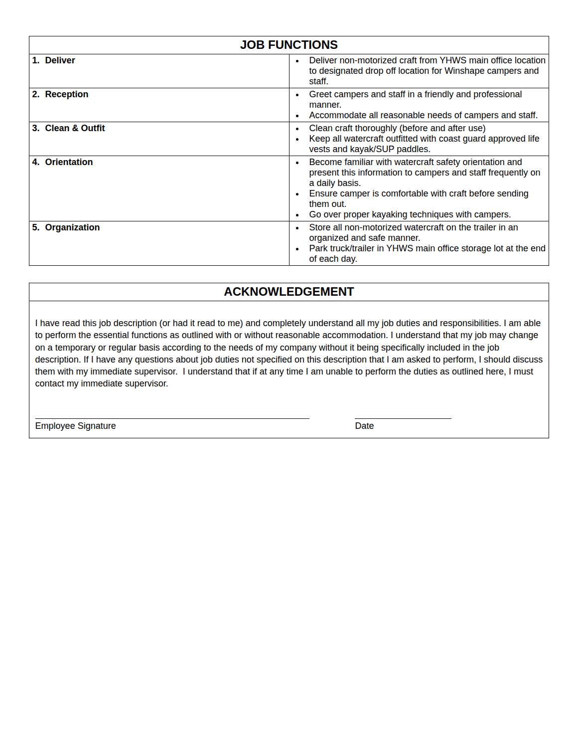| JOB FUNCTIONS |
| --- |
| Deliver | Deliver non-motorized craft from YHWS main office location to designated drop off location for Winshape campers and staff. |
| Reception | Greet campers and staff in a friendly and professional manner. Accommodate all reasonable needs of campers and staff. |
| Clean & Outfit | Clean craft thoroughly (before and after use) Keep all watercraft outfitted with coast guard approved life vests and kayak/SUP paddles. |
| Orientation | Become familiar with watercraft safety orientation and present this information to campers and staff frequently on a daily basis. Ensure camper is comfortable with craft before sending them out. Go over proper kayaking techniques with campers. |
| Organization | Store all non-motorized watercraft on the trailer in an organized and safe manner. Park truck/trailer in YHWS main office storage lot at the end of each day. |
| ACKNOWLEDGEMENT I have read this job description (or had it read to me) and completely understand all my job duties and responsibilities. I am able to perform the essential functions as outlined with or without reasonable accommodation. I understand that my job may change on a temporary or regular basis according to the needs of my company without it being specifically included in the job description. If I have any questions about job duties not specified on this description that I am asked to perform, I should discuss them with my immediate supervisor. I understand that if at any time I am unable to perform the duties as outlined here, I must contact my immediate supervisor. Employee Signature Date |